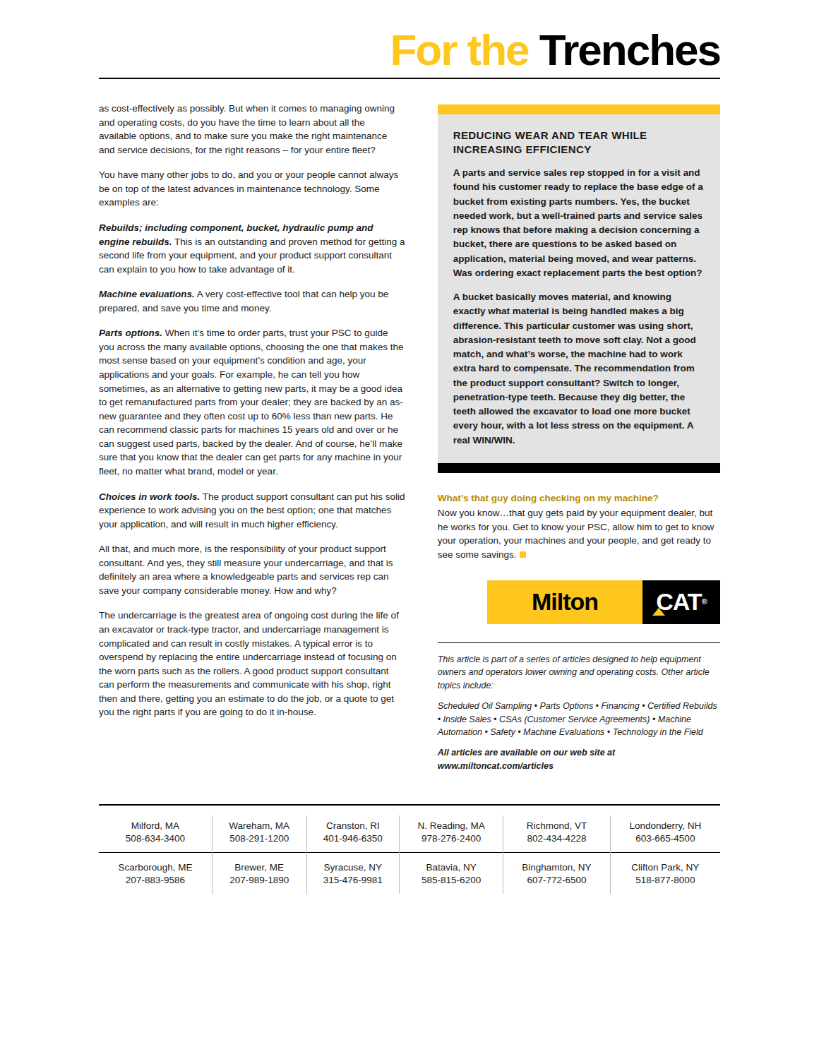For the Trenches
as cost-effectively as possibly. But when it comes to managing owning and operating costs, do you have the time to learn about all the available options, and to make sure you make the right maintenance and service decisions, for the right reasons – for your entire fleet?
You have many other jobs to do, and you or your people cannot always be on top of the latest advances in maintenance technology. Some examples are:
Rebuilds; including component, bucket, hydraulic pump and engine rebuilds. This is an outstanding and proven method for getting a second life from your equipment, and your product support consultant can explain to you how to take advantage of it.
Machine evaluations. A very cost-effective tool that can help you be prepared, and save you time and money.
Parts options. When it’s time to order parts, trust your PSC to guide you across the many available options, choosing the one that makes the most sense based on your equipment’s condition and age, your applications and your goals. For example, he can tell you how sometimes, as an alternative to getting new parts, it may be a good idea to get remanufactured parts from your dealer; they are backed by an as-new guarantee and they often cost up to 60% less than new parts. He can recommend classic parts for machines 15 years old and over or he can suggest used parts, backed by the dealer. And of course, he’ll make sure that you know that the dealer can get parts for any machine in your fleet, no matter what brand, model or year.
Choices in work tools. The product support consultant can put his solid experience to work advising you on the best option; one that matches your application, and will result in much higher efficiency.
All that, and much more, is the responsibility of your product support consultant. And yes, they still measure your undercarriage, and that is definitely an area where a knowledgeable parts and services rep can save your company considerable money. How and why?
The undercarriage is the greatest area of ongoing cost during the life of an excavator or track-type tractor, and undercarriage management is complicated and can result in costly mistakes. A typical error is to overspend by replacing the entire undercarriage instead of focusing on the worn parts such as the rollers. A good product support consultant can perform the measurements and communicate with his shop, right then and there, getting you an estimate to do the job, or a quote to get you the right parts if you are going to do it in-house.
Reducing wear and tear while increasing efficiency
A parts and service sales rep stopped in for a visit and found his customer ready to replace the base edge of a bucket from existing parts numbers. Yes, the bucket needed work, but a well-trained parts and service sales rep knows that before making a decision concerning a bucket, there are questions to be asked based on application, material being moved, and wear patterns. Was ordering exact replacement parts the best option?
A bucket basically moves material, and knowing exactly what material is being handled makes a big difference. This particular customer was using short, abrasion-resistant teeth to move soft clay. Not a good match, and what’s worse, the machine had to work extra hard to compensate. The recommendation from the product support consultant? Switch to longer, penetration-type teeth. Because they dig better, the teeth allowed the excavator to load one more bucket every hour, with a lot less stress on the equipment. A real WIN/WIN.
What’s that guy doing checking on my machine?
Now you know…that guy gets paid by your equipment dealer, but he works for you. Get to know your PSC, allow him to get to know your operation, your machines and your people, and get ready to see some savings.
Milton
CAT®
This article is part of a series of articles designed to help equipment owners and operators lower owning and operating costs. Other article topics include:
Scheduled Oil Sampling • Parts Options • Financing • Certified Rebuilds • Inside Sales • CSAs (Customer Service Agreements) • Machine Automation • Safety • Machine Evaluations • Technology in the Field
All articles are available on our web site at www.miltoncat.com/articles
| Milford, MA 508-634-3400 | Wareham, MA 508-291-1200 | Cranston, RI 401-946-6350 | N. Reading, MA 978-276-2400 | Richmond, VT 802-434-4228 | Londonderry, NH 603-665-4500 |
| Scarborough, ME 207-883-9586 | Brewer, ME 207-989-1890 | Syracuse, NY 315-476-9981 | Batavia, NY 585-815-6200 | Binghamton, NY 607-772-6500 | Clifton Park, NY 518-877-8000 |